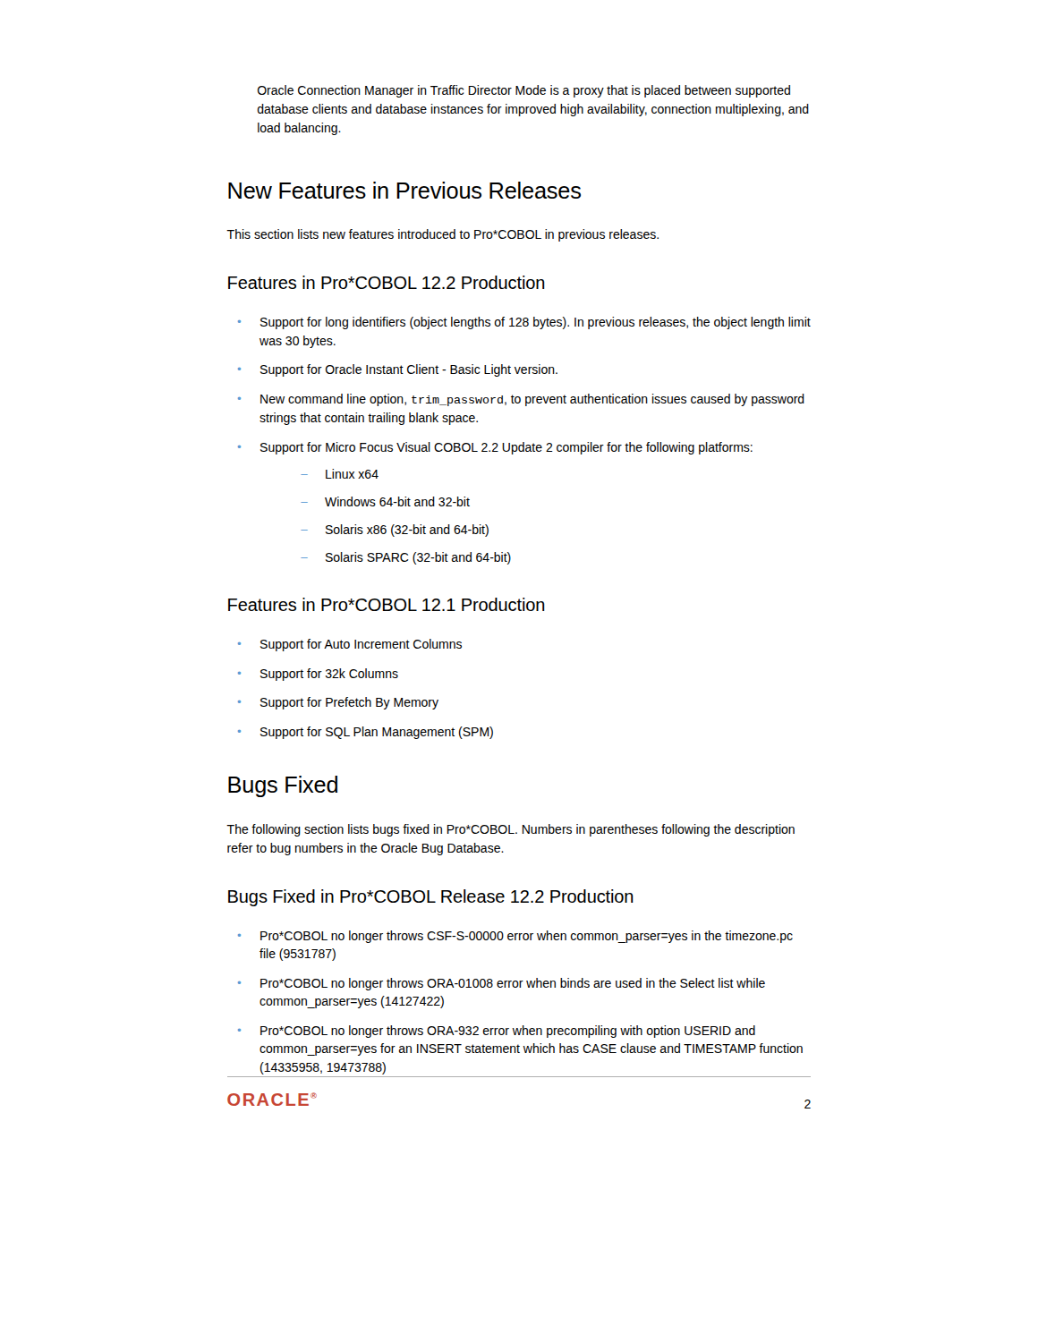Oracle Connection Manager in Traffic Director Mode is a proxy that is placed between supported database clients and database instances for improved high availability, connection multiplexing, and load balancing.
New Features in Previous Releases
This section lists new features introduced to Pro*COBOL in previous releases.
Features in Pro*COBOL 12.2 Production
Support for long identifiers (object lengths of 128 bytes). In previous releases, the object length limit was 30 bytes.
Support for Oracle Instant Client - Basic Light version.
New command line option, trim_password, to prevent authentication issues caused by password strings that contain trailing blank space.
Support for Micro Focus Visual COBOL 2.2 Update 2 compiler for the following platforms:
Linux x64
Windows 64-bit and 32-bit
Solaris x86 (32-bit and 64-bit)
Solaris SPARC (32-bit and 64-bit)
Features in Pro*COBOL 12.1 Production
Support for Auto Increment Columns
Support for 32k Columns
Support for Prefetch By Memory
Support for SQL Plan Management (SPM)
Bugs Fixed
The following section lists bugs fixed in Pro*COBOL. Numbers in parentheses following the description refer to bug numbers in the Oracle Bug Database.
Bugs Fixed in Pro*COBOL Release 12.2 Production
Pro*COBOL no longer throws CSF-S-00000 error when common_parser=yes in the timezone.pc file (9531787)
Pro*COBOL no longer throws ORA-01008 error when binds are used in the Select list while common_parser=yes (14127422)
Pro*COBOL no longer throws ORA-932 error when precompiling with option USERID and common_parser=yes for an INSERT statement which has CASE clause and TIMESTAMP function (14335958, 19473788)
ORACLE®
2